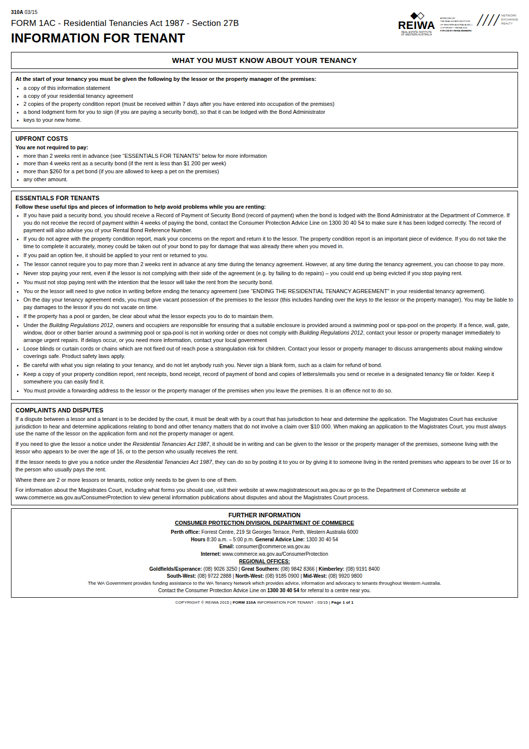310A 03/15
FORM 1AC - Residential Tenancies Act 1987 - Section 27B
INFORMATION FOR TENANT
◆◇
REIWA
REAL ESTATE INSTITUTE
OF WESTERN AUSTRALIA
APPROVED BY
THE REAL ESTATE INSTITUTE
OF WESTERN AUSTRALIA (INC.)
COPYRIGHT © REIWA 2015
FOR USE BY REIWA MEMBERS
╱╱╱╱
NETWORK
EXCHANGE
REALTY
WHAT YOU MUST KNOW ABOUT YOUR TENANCY
At the start of your tenancy you must be given the following by the lessor or the property manager of the premises:
a copy of this information statement
a copy of your residential tenancy agreement
2 copies of the property condition report (must be received within 7 days after you have entered into occupation of the premises)
a bond lodgment form for you to sign (if you are paying a security bond), so that it can be lodged with the Bond Administrator
keys to your new home.
UPFRONT COSTS
You are not required to pay:
more than 2 weeks rent in advance (see “ESSENTIALS FOR TENANTS” below for more information
more than 4 weeks rent as a security bond (if the rent is less than $1 200 per week)
more than $260 for a pet bond (if you are allowed to keep a pet on the premises)
any other amount.
ESSENTIALS FOR TENANTS
Follow these useful tips and pieces of information to help avoid problems while you are renting:
If you have paid a security bond, you should receive a Record of Payment of Security Bond (record of payment) when the bond is lodged with the Bond Administrator at the Department of Commerce. If you do not receive the record of payment within 4 weeks of paying the bond, contact the Consumer Protection Advice Line on 1300 30 40 54 to make sure it has been lodged correctly. The record of payment will also advise you of your Rental Bond Reference Number.
If you do not agree with the property condition report, mark your concerns on the report and return it to the lessor. The property condition report is an important piece of evidence. If you do not take the time to complete it accurately, money could be taken out of your bond to pay for damage that was already there when you moved in.
If you paid an option fee, it should be applied to your rent or returned to you.
The lessor cannot require you to pay more than 2 weeks rent in advance at any time during the tenancy agreement. However, at any time during the tenancy agreement, you can choose to pay more.
Never stop paying your rent, even if the lessor is not complying with their side of the agreement (e.g. by failing to do repairs) – you could end up being evicted if you stop paying rent.
You must not stop paying rent with the intention that the lessor will take the rent from the security bond.
You or the lessor will need to give notice in writing before ending the tenancy agreement (see “ENDING THE RESIDENTIAL TENANCY AGREEMENT” in your residential tenancy agreement).
On the day your tenancy agreement ends, you must give vacant possession of the premises to the lessor (this includes handing over the keys to the lessor or the property manager). You may be liable to pay damages to the lessor if you do not vacate on time.
If the property has a pool or garden, be clear about what the lessor expects you to do to maintain them.
Under the Building Regulations 2012, owners and occupiers are responsible for ensuring that a suitable enclosure is provided around a swimming pool or spa-pool on the property. If a fence, wall, gate, window, door or other barrier around a swimming pool or spa-pool is not in working order or does not comply with Building Regulations 2012, contact your lessor or property manager immediately to arrange urgent repairs. If delays occur, or you need more information, contact your local government
Loose blinds or curtain cords or chains which are not fixed out of reach pose a strangulation risk for children. Contact your lessor or property manager to discuss arrangements about making window coverings safe. Product safety laws apply.
Be careful with what you sign relating to your tenancy, and do not let anybody rush you. Never sign a blank form, such as a claim for refund of bond.
Keep a copy of your property condition report, rent receipts, bond receipt, record of payment of bond and copies of letters/emails you send or receive in a designated tenancy file or folder. Keep it somewhere you can easily find it.
You must provide a forwarding address to the lessor or the property manager of the premises when you leave the premises. It is an offence not to do so.
COMPLAINTS AND DISPUTES
If a dispute between a lessor and a tenant is to be decided by the court, it must be dealt with by a court that has jurisdiction to hear and determine the application. The Magistrates Court has exclusive jurisdiction to hear and determine applications relating to bond and other tenancy matters that do not involve a claim over $10 000. When making an application to the Magistrates Court, you must always use the name of the lessor on the application form and not the property manager or agent.
If you need to give the lessor a notice under the Residential Tenancies Act 1987, it should be in writing and can be given to the lessor or the property manager of the premises, someone living with the lessor who appears to be over the age of 16, or to the person who usually receives the rent.
If the lessor needs to give you a notice under the Residential Tenancies Act 1987, they can do so by posting it to you or by giving it to someone living in the rented premises who appears to be over 16 or to the person who usually pays the rent.
Where there are 2 or more lessors or tenants, notice only needs to be given to one of them.
For information about the Magistrates Court, including what forms you should use, visit their website at www.magistratescourt.wa.gov.au or go to the Department of Commerce website at www.commerce.wa.gov.au/ConsumerProtection to view general information publications about disputes and about the Magistrates Court process.
FURTHER INFORMATION
CONSUMER PROTECTION DIVISION, DEPARTMENT OF COMMERCE
Perth office: Forrest Centre, 219 St Georges Terrace, Perth, Western Australia 6000
Hours 8:30 a.m. – 5:00 p.m. General Advice Line: 1300 30 40 54
Email: consumer@commerce.wa.gov.au
Internet: www.commerce.wa.gov.au/ConsumerProtection
REGIONAL OFFICES:
Goldfields/Esperance: (08) 9026 3250 | Great Southern: (08) 9842 8366 | Kimberley: (08) 9191 8400
South-West: (08) 9722 2888 | North-West: (08) 9185 0900 | Mid-West: (08) 9920 9800
The WA Government provides funding assistance to the WA Tenancy Network which provides advice, information and advocacy to tenants throughout Western Australia.
Contact the Consumer Protection Advice Line on 1300 30 40 54 for referral to a centre near you.
COPYRIGHT © REIWA 2015 | FORM 310A INFORMATION FOR TENANT - 03/15 | Page 1 of 1